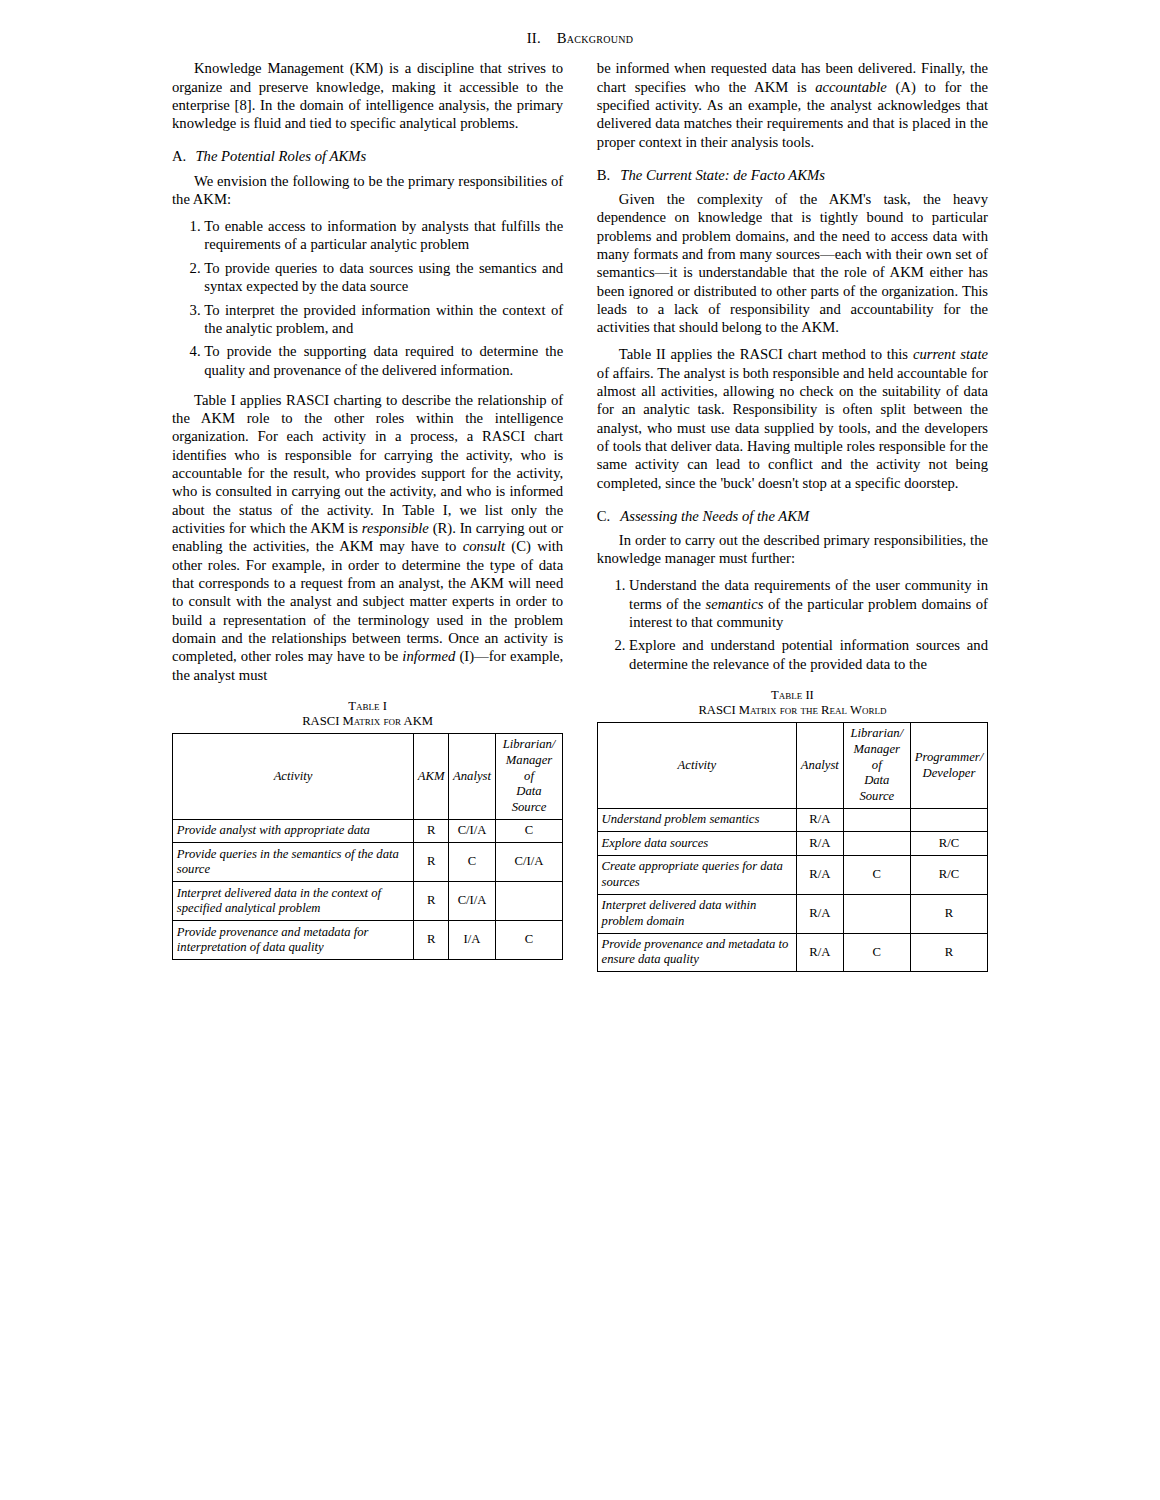II. Background
Knowledge Management (KM) is a discipline that strives to organize and preserve knowledge, making it accessible to the enterprise [8]. In the domain of intelligence analysis, the primary knowledge is fluid and tied to specific analytical problems.
A. The Potential Roles of AKMs
We envision the following to be the primary responsibilities of the AKM:
To enable access to information by analysts that fulfills the requirements of a particular analytic problem
To provide queries to data sources using the semantics and syntax expected by the data source
To interpret the provided information within the context of the analytic problem, and
To provide the supporting data required to determine the quality and provenance of the delivered information.
Table I applies RASCI charting to describe the relationship of the AKM role to the other roles within the intelligence organization. For each activity in a process, a RASCI chart identifies who is responsible for carrying the activity, who is accountable for the result, who provides support for the activity, who is consulted in carrying out the activity, and who is informed about the status of the activity. In Table I, we list only the activities for which the AKM is responsible (R). In carrying out or enabling the activities, the AKM may have to consult (C) with other roles. For example, in order to determine the type of data that corresponds to a request from an analyst, the AKM will need to consult with the analyst and subject matter experts in order to build a representation of the terminology used in the problem domain and the relationships between terms. Once an activity is completed, other roles may have to be informed (I)—for example, the analyst must
Table I RASCI Matrix for AKM
| Activity | AKM | Analyst | Librarian/ Manager of Data Source |
| --- | --- | --- | --- |
| Provide analyst with appropriate data | R | C/I/A | C |
| Provide queries in the semantics of the data source | R | C | C/I/A |
| Interpret delivered data in the context of specified analytical problem | R | C/I/A | |
| Provide provenance and metadata for interpretation of data quality | R | I/A | C |
be informed when requested data has been delivered. Finally, the chart specifies who the AKM is accountable (A) to for the specified activity. As an example, the analyst acknowledges that delivered data matches their requirements and that is placed in the proper context in their analysis tools.
B. The Current State: de Facto AKMs
Given the complexity of the AKM's task, the heavy dependence on knowledge that is tightly bound to particular problems and problem domains, and the need to access data with many formats and from many sources—each with their own set of semantics—it is understandable that the role of AKM either has been ignored or distributed to other parts of the organization. This leads to a lack of responsibility and accountability for the activities that should belong to the AKM.
Table II applies the RASCI chart method to this current state of affairs. The analyst is both responsible and held accountable for almost all activities, allowing no check on the suitability of data for an analytic task. Responsibility is often split between the analyst, who must use data supplied by tools, and the developers of tools that deliver data. Having multiple roles responsible for the same activity can lead to conflict and the activity not being completed, since the 'buck' doesn't stop at a specific doorstep.
C. Assessing the Needs of the AKM
In order to carry out the described primary responsibilities, the knowledge manager must further:
Understand the data requirements of the user community in terms of the semantics of the particular problem domains of interest to that community
Explore and understand potential information sources and determine the relevance of the provided data to the
Table II RASCI Matrix for the Real World
| Activity | Analyst | Librarian/ Manager of Data Source | Programmer/ Developer |
| --- | --- | --- | --- |
| Understand problem semantics | R/A | | |
| Explore data sources | R/A | | R/C |
| Create appropriate queries for data sources | R/A | C | R/C |
| Interpret delivered data within problem domain | R/A | | R |
| Provide provenance and metadata to ensure data quality | R/A | C | R |